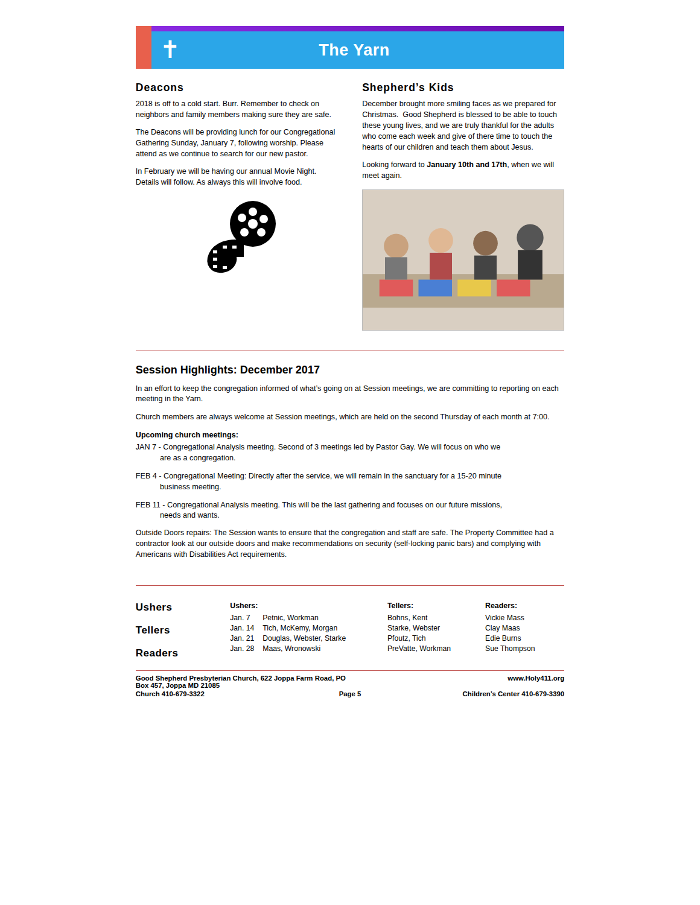✝
The Yarn
Deacons
2018 is off to a cold start. Burr. Remember to check on neighbors and family members making sure they are safe.
The Deacons will be providing lunch for our Congregational Gathering Sunday, January 7, following worship. Please attend as we continue to search for our new pastor.
In February we will be having our annual Movie Night. Details will follow. As always this will involve food.
Shepherd’s Kids
December brought more smiling faces as we prepared for Christmas. Good Shepherd is blessed to be able to touch these young lives, and we are truly thankful for the adults who come each week and give of there time to touch the hearts of our children and teach them about Jesus.
Looking forward to January 10th and 17th, when we will meet again.
Session Highlights: December 2017
In an effort to keep the congregation informed of what’s going on at Session meetings, we are committing to reporting on each meeting in the Yarn.
Church members are always welcome at Session meetings, which are held on the second Thursday of each month at 7:00.
Upcoming church meetings:
JAN 7 - Congregational Analysis meeting. Second of 3 meetings led by Pastor Gay. We will focus on who we are as a congregation.
FEB 4 - Congregational Meeting: Directly after the service, we will remain in the sanctuary for a 15-20 minute business meeting.
FEB 11 - Congregational Analysis meeting. This will be the last gathering and focuses on our future missions, needs and wants.
Outside Doors repairs: The Session wants to ensure that the congregation and staff are safe. The Property Committee had a contractor look at our outside doors and make recommendations on security (self-locking panic bars) and complying with Americans with Disabilities Act requirements.
Ushers
Tellers
Readers
| Ushers: | Tellers: | Readers: |
| --- | --- | --- |
| Jan. 7 | Petnic, Workman | Bohns, Kent | Vickie Mass |
| Jan. 14 | Tich, McKemy, Morgan | Starke, Webster | Clay Maas |
| Jan. 21 | Douglas, Webster, Starke | Pfoutz, Tich | Edie Burns |
| Jan. 28 | Maas, Wronowski | PreVatte, Workman | Sue Thompson |
Good Shepherd Presbyterian Church, 622 Joppa Farm Road, PO Box 457, Joppa MD 21085
www.Holy411.org
Church 410-679-3322
Page 5
Children’s Center 410-679-3390